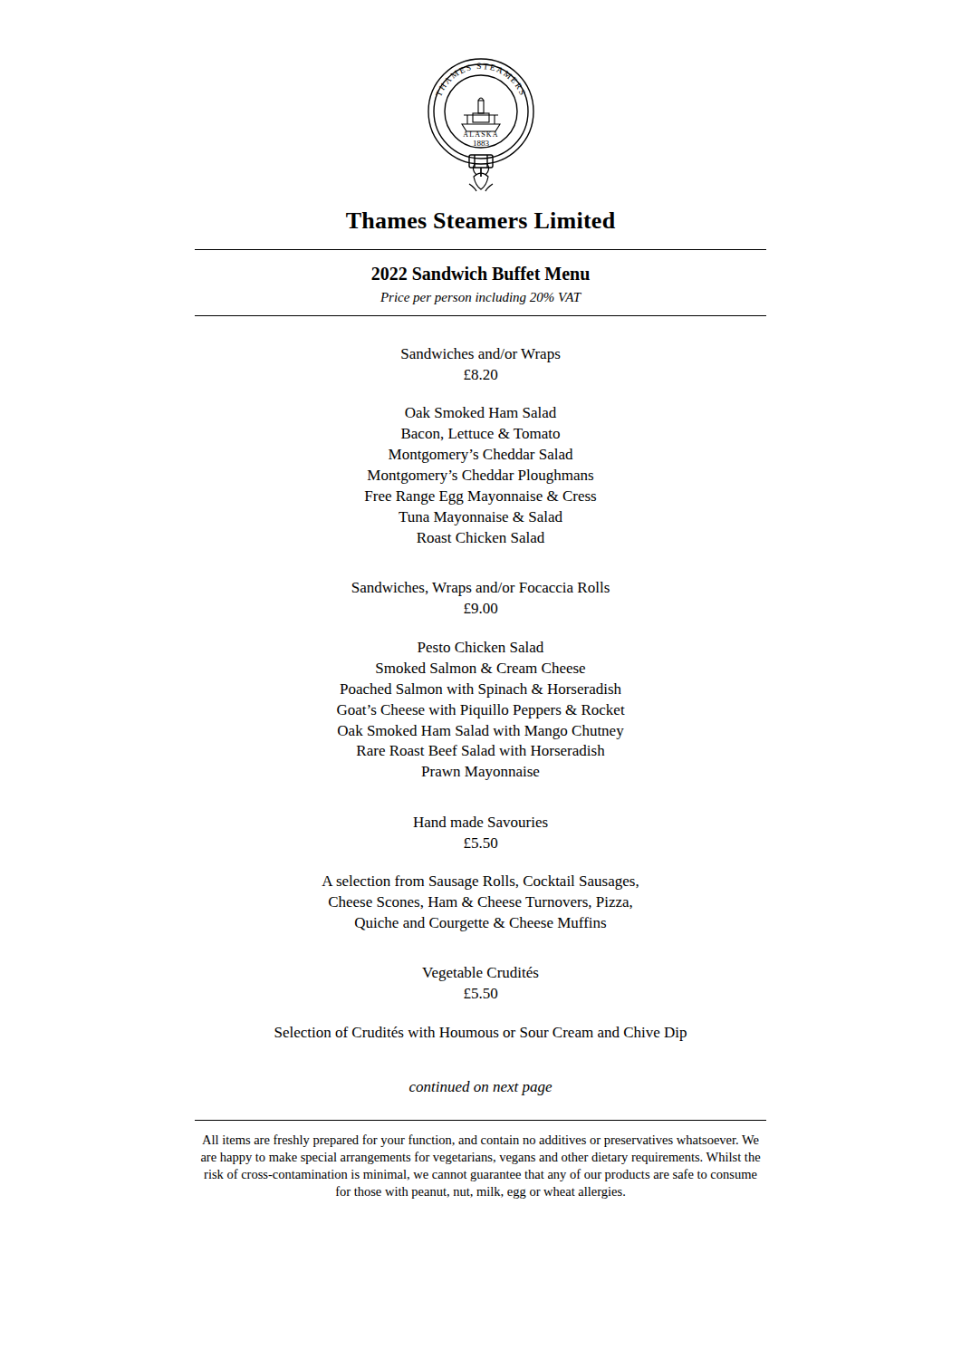THAMES STEAMERS ALASKA 1883
Thames Steamers Limited
2022 Sandwich Buffet Menu
Price per person including 20% VAT
Sandwiches and/or Wraps
£8.20
Oak Smoked Ham Salad
Bacon, Lettuce & Tomato
Montgomery’s Cheddar Salad
Montgomery’s Cheddar Ploughmans
Free Range Egg Mayonnaise & Cress
Tuna Mayonnaise & Salad
Roast Chicken Salad
Sandwiches, Wraps and/or Focaccia Rolls
£9.00
Pesto Chicken Salad
Smoked Salmon & Cream Cheese
Poached Salmon with Spinach & Horseradish
Goat’s Cheese with Piquillo Peppers & Rocket
Oak Smoked Ham Salad with Mango Chutney
Rare Roast Beef Salad with Horseradish
Prawn Mayonnaise
Hand made Savouries
£5.50
A selection from Sausage Rolls, Cocktail Sausages,
Cheese Scones, Ham & Cheese Turnovers, Pizza,
Quiche and Courgette & Cheese Muffins
Vegetable Crudités
£5.50
Selection of Crudités with Houmous or Sour Cream and Chive Dip
continued on next page
All items are freshly prepared for your function, and contain no additives or preservatives whatsoever. We are happy to make special arrangements for vegetarians, vegans and other dietary requirements. Whilst the risk of cross-contamination is minimal, we cannot guarantee that any of our products are safe to consume for those with peanut, nut, milk, egg or wheat allergies.